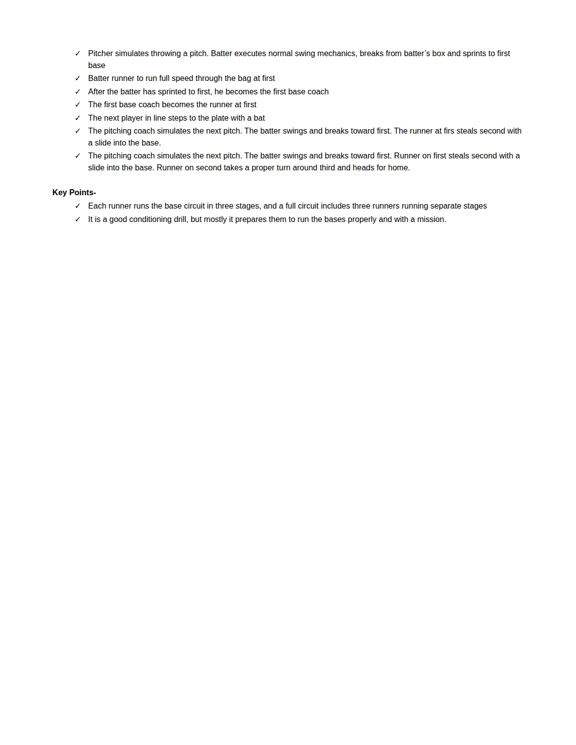Pitcher simulates throwing a pitch. Batter executes normal swing mechanics, breaks from batter’s box and sprints to first base
Batter runner to run full speed through the bag at first
After the batter has sprinted to first, he becomes the first base coach
The first base coach becomes the runner at first
The next player in line steps to the plate with a bat
The pitching coach simulates the next pitch. The batter swings and breaks toward first. The runner at firs steals second with a slide into the base.
The pitching coach simulates the next pitch. The batter swings and breaks toward first. Runner on first steals second with a slide into the base. Runner on second takes a proper turn around third and heads for home.
Key Points-
Each runner runs the base circuit in three stages, and a full circuit includes three runners running separate stages
It is a good conditioning drill, but mostly it prepares them to run the bases properly and with a mission.